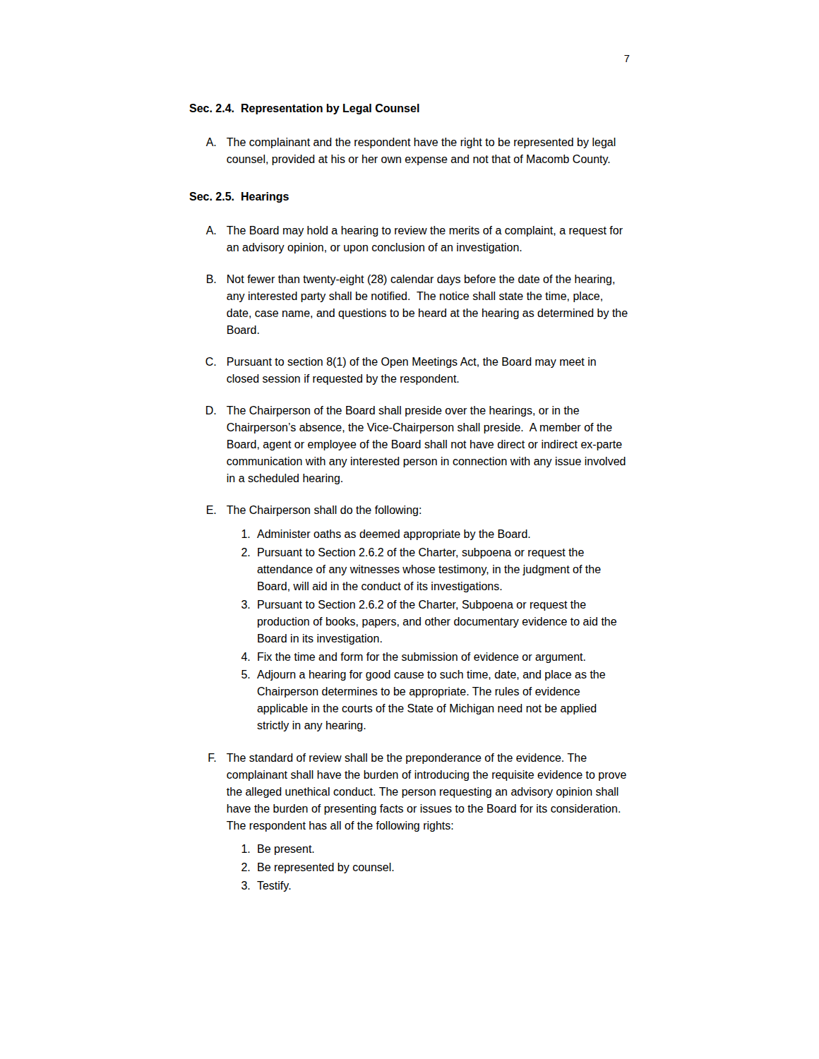7
Sec. 2.4. Representation by Legal Counsel
The complainant and the respondent have the right to be represented by legal counsel, provided at his or her own expense and not that of Macomb County.
Sec. 2.5. Hearings
The Board may hold a hearing to review the merits of a complaint, a request for an advisory opinion, or upon conclusion of an investigation.
Not fewer than twenty-eight (28) calendar days before the date of the hearing, any interested party shall be notified. The notice shall state the time, place, date, case name, and questions to be heard at the hearing as determined by the Board.
Pursuant to section 8(1) of the Open Meetings Act, the Board may meet in closed session if requested by the respondent.
The Chairperson of the Board shall preside over the hearings, or in the Chairperson’s absence, the Vice-Chairperson shall preside. A member of the Board, agent or employee of the Board shall not have direct or indirect ex-parte communication with any interested person in connection with any issue involved in a scheduled hearing.
The Chairperson shall do the following:
Administer oaths as deemed appropriate by the Board.
Pursuant to Section 2.6.2 of the Charter, subpoena or request the attendance of any witnesses whose testimony, in the judgment of the Board, will aid in the conduct of its investigations.
Pursuant to Section 2.6.2 of the Charter, Subpoena or request the production of books, papers, and other documentary evidence to aid the Board in its investigation.
Fix the time and form for the submission of evidence or argument.
Adjourn a hearing for good cause to such time, date, and place as the Chairperson determines to be appropriate. The rules of evidence applicable in the courts of the State of Michigan need not be applied strictly in any hearing.
The standard of review shall be the preponderance of the evidence. The complainant shall have the burden of introducing the requisite evidence to prove the alleged unethical conduct. The person requesting an advisory opinion shall have the burden of presenting facts or issues to the Board for its consideration. The respondent has all of the following rights:
Be present.
Be represented by counsel.
Testify.